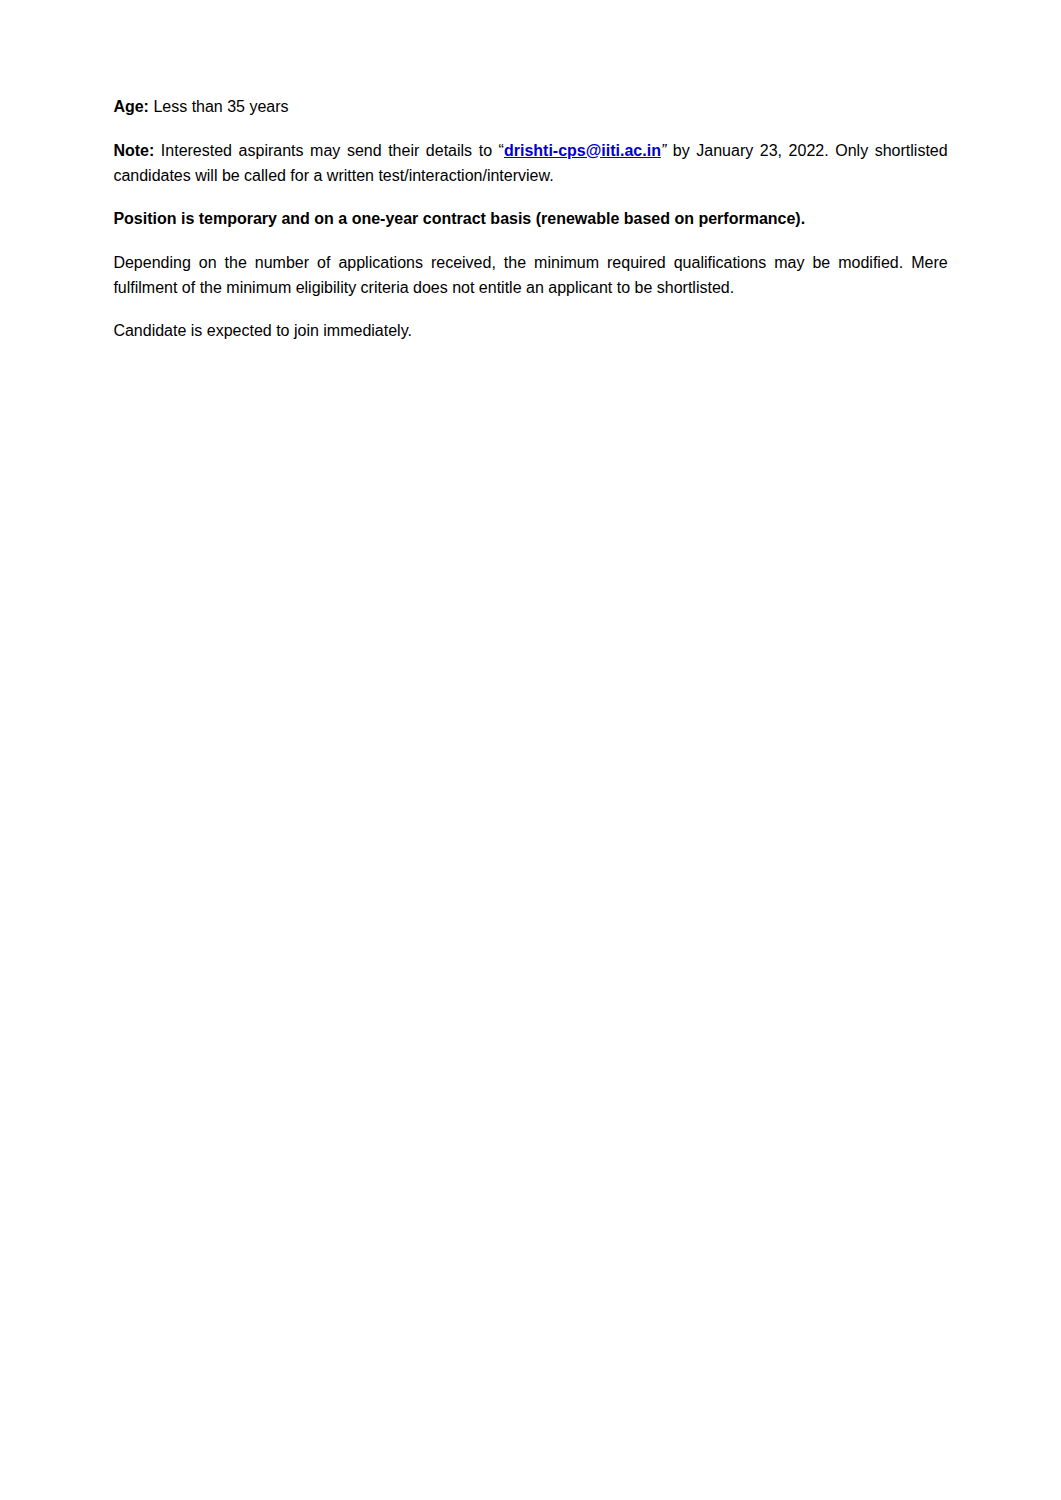Age: Less than 35 years
Note: Interested aspirants may send their details to “drishti-cps@iiti.ac.in” by January 23, 2022. Only shortlisted candidates will be called for a written test/interaction/interview.
Position is temporary and on a one-year contract basis (renewable based on performance).
Depending on the number of applications received, the minimum required qualifications may be modified. Mere fulfilment of the minimum eligibility criteria does not entitle an applicant to be shortlisted.
Candidate is expected to join immediately.